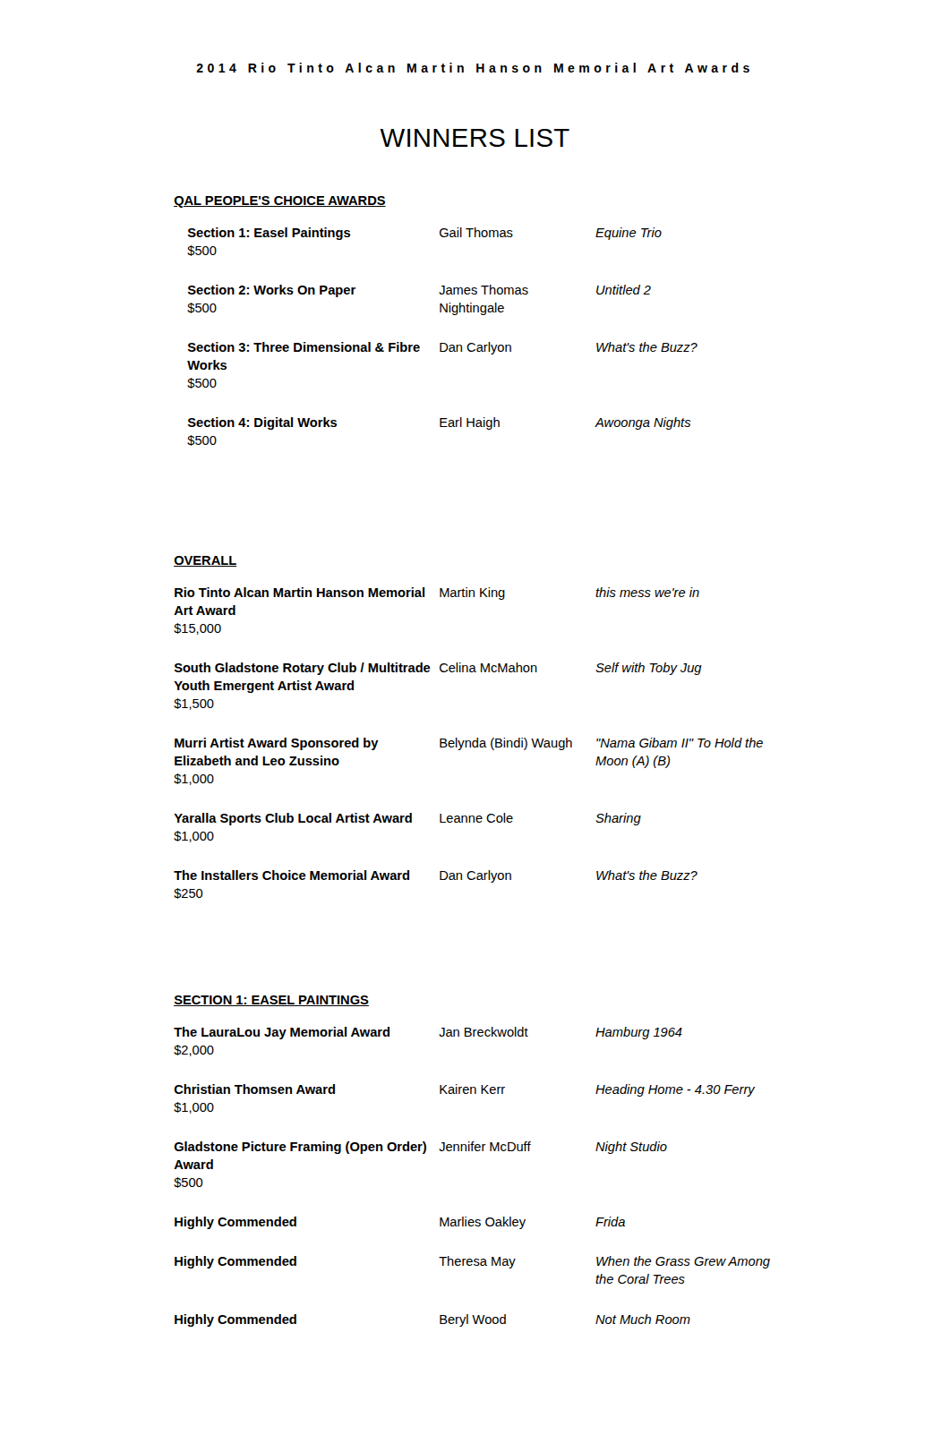2014 Rio Tinto Alcan Martin Hanson Memorial Art Awards
WINNERS LIST
QAL PEOPLE'S CHOICE AWARDS
| Section 1: Easel Paintings $500 | Gail Thomas | Equine Trio |
| Section 2: Works On Paper $500 | James Thomas Nightingale | Untitled 2 |
| Section 3: Three Dimensional & Fibre Works $500 | Dan Carlyon | What's the Buzz? |
| Section 4: Digital Works $500 | Earl Haigh | Awoonga Nights |
OVERALL
| Rio Tinto Alcan Martin Hanson Memorial Art Award $15,000 | Martin King | this mess we're in |
| South Gladstone Rotary Club / Multitrade Youth Emergent Artist Award $1,500 | Celina McMahon | Self with Toby Jug |
| Murri Artist Award Sponsored by Elizabeth and Leo Zussino $1,000 | Belynda (Bindi) Waugh | "Nama Gibam II" To Hold the Moon (A) (B) |
| Yaralla Sports Club Local Artist Award $1,000 | Leanne Cole | Sharing |
| The Installers Choice Memorial Award $250 | Dan Carlyon | What's the Buzz? |
SECTION 1: EASEL PAINTINGS
| The LauraLou Jay Memorial Award $2,000 | Jan Breckwoldt | Hamburg 1964 |
| Christian Thomsen Award $1,000 | Kairen Kerr | Heading Home - 4.30 Ferry |
| Gladstone Picture Framing (Open Order) Award $500 | Jennifer McDuff | Night Studio |
| Highly Commended | Marlies Oakley | Frida |
| Highly Commended | Theresa May | When the Grass Grew Among the Coral Trees |
| Highly Commended | Beryl Wood | Not Much Room |